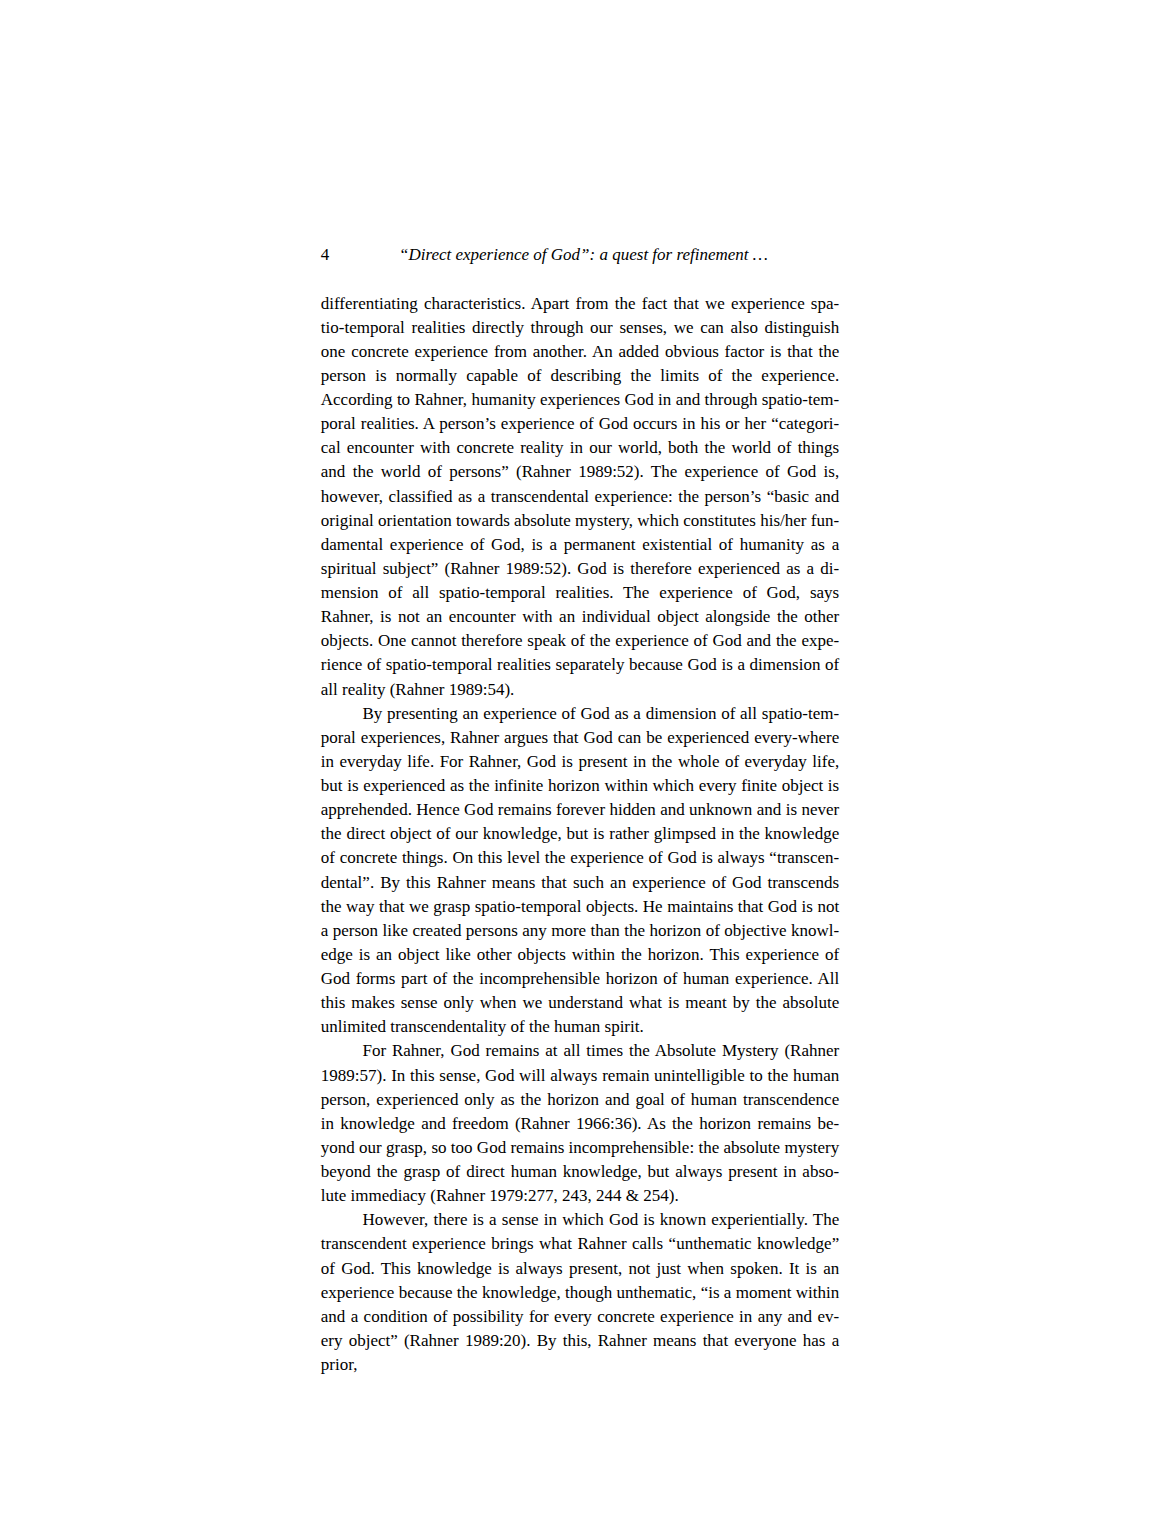4“Direct experience of God”: a quest for refinement …
differentiating characteristics. Apart from the fact that we experience spatio-temporal realities directly through our senses, we can also distinguish one concrete experience from another. An added obvious factor is that the person is normally capable of describing the limits of the experience. According to Rahner, humanity experiences God in and through spatio-temporal realities. A person’s experience of God occurs in his or her “categorical encounter with concrete reality in our world, both the world of things and the world of persons” (Rahner 1989:52). The experience of God is, however, classified as a transcendental experience: the person’s “basic and original orientation towards absolute mystery, which constitutes his/her fundamental experience of God, is a permanent existential of humanity as a spiritual subject” (Rahner 1989:52). God is therefore experienced as a dimension of all spatio-temporal realities. The experience of God, says Rahner, is not an encounter with an individual object alongside the other objects. One cannot therefore speak of the experience of God and the experience of spatio-temporal realities separately because God is a dimension of all reality (Rahner 1989:54).
By presenting an experience of God as a dimension of all spatio-temporal experiences, Rahner argues that God can be experienced every-where in everyday life. For Rahner, God is present in the whole of everyday life, but is experienced as the infinite horizon within which every finite object is apprehended. Hence God remains forever hidden and unknown and is never the direct object of our knowledge, but is rather glimpsed in the knowledge of concrete things. On this level the experience of God is always “transcendental”. By this Rahner means that such an experience of God transcends the way that we grasp spatio-temporal objects. He maintains that God is not a person like created persons any more than the horizon of objective knowledge is an object like other objects within the horizon. This experience of God forms part of the incomprehensible horizon of human experience. All this makes sense only when we understand what is meant by the absolute unlimited transcendentality of the human spirit.
For Rahner, God remains at all times the Absolute Mystery (Rahner 1989:57). In this sense, God will always remain unintelligible to the human person, experienced only as the horizon and goal of human transcendence in knowledge and freedom (Rahner 1966:36). As the horizon remains beyond our grasp, so too God remains incomprehensible: the absolute mystery beyond the grasp of direct human knowledge, but always present in absolute immediacy (Rahner 1979:277, 243, 244 & 254).
However, there is a sense in which God is known experientially. The transcendent experience brings what Rahner calls “unthematic knowledge” of God. This knowledge is always present, not just when spoken. It is an experience because the knowledge, though unthematic, “is a moment within and a condition of possibility for every concrete experience in any and every object” (Rahner 1989:20). By this, Rahner means that everyone has a prior,